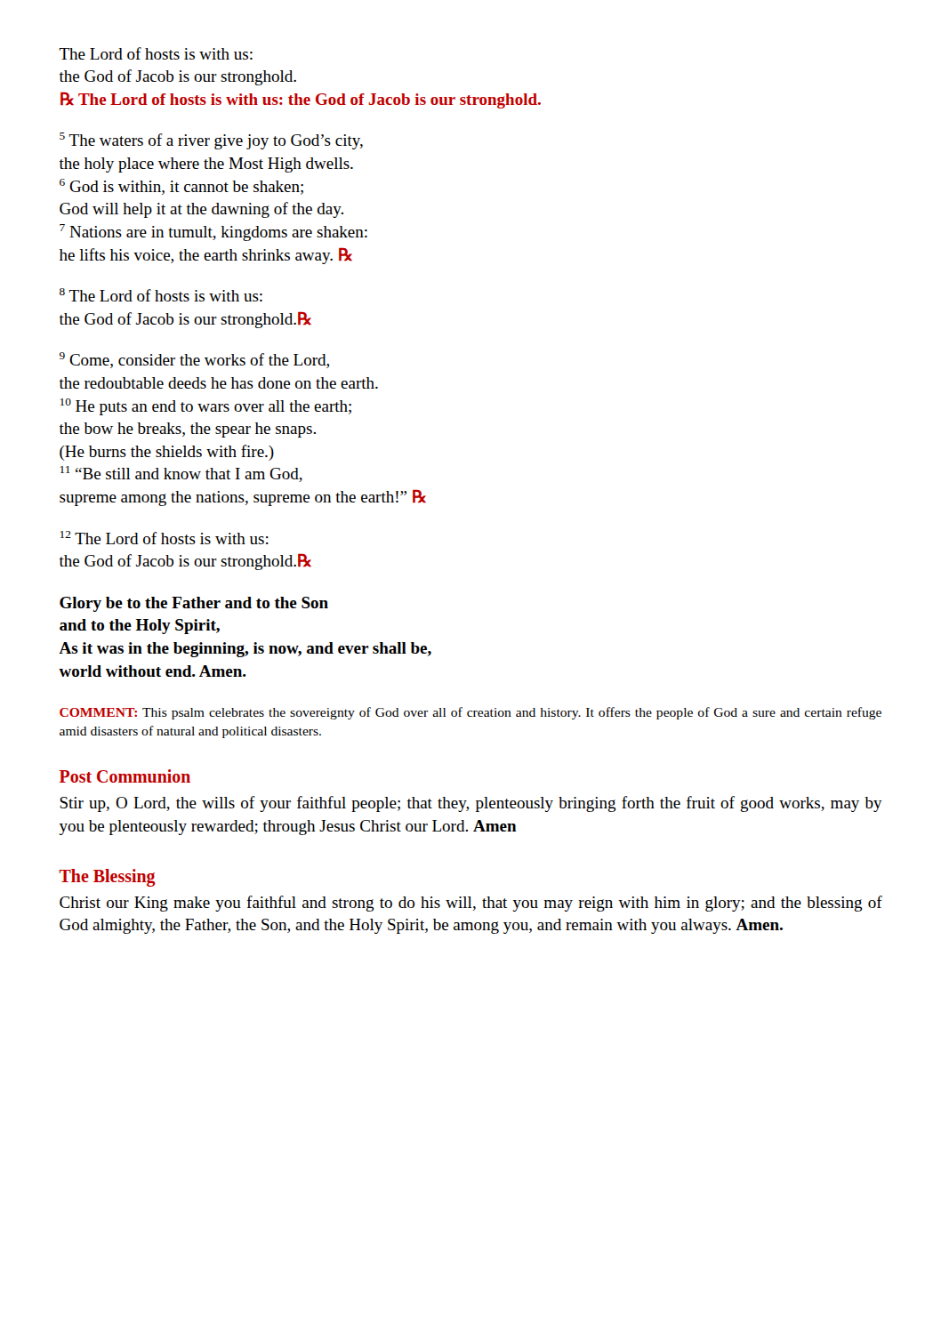The Lord of hosts is with us:
the God of Jacob is our stronghold.
℞ The Lord of hosts is with us: the God of Jacob is our stronghold.
5 The waters of a river give joy to God’s city,
the holy place where the Most High dwells.
6 God is within, it cannot be shaken;
God will help it at the dawning of the day.
7 Nations are in tumult, kingdoms are shaken:
he lifts his voice, the earth shrinks away. ℞
8 The Lord of hosts is with us:
the God of Jacob is our stronghold.℞
9 Come, consider the works of the Lord,
the redoubtable deeds he has done on the earth.
10 He puts an end to wars over all the earth;
the bow he breaks, the spear he snaps.
(He burns the shields with fire.)
11 “Be still and know that I am God,
supreme among the nations, supreme on the earth!” ℞
12 The Lord of hosts is with us:
the God of Jacob is our stronghold.℞
Glory be to the Father and to the Son
and to the Holy Spirit,
As it was in the beginning, is now, and ever shall be,
world without end. Amen.
COMMENT: This psalm celebrates the sovereignty of God over all of creation and history. It offers the people of God a sure and certain refuge amid disasters of natural and political disasters.
Post Communion
Stir up, O Lord, the wills of your faithful people; that they, plenteously bringing forth the fruit of good works, may by you be plenteously rewarded; through Jesus Christ our Lord. Amen
The Blessing
Christ our King make you faithful and strong to do his will, that you may reign with him in glory; and the blessing of God almighty, the Father, the Son, and the Holy Spirit, be among you, and remain with you always. Amen.